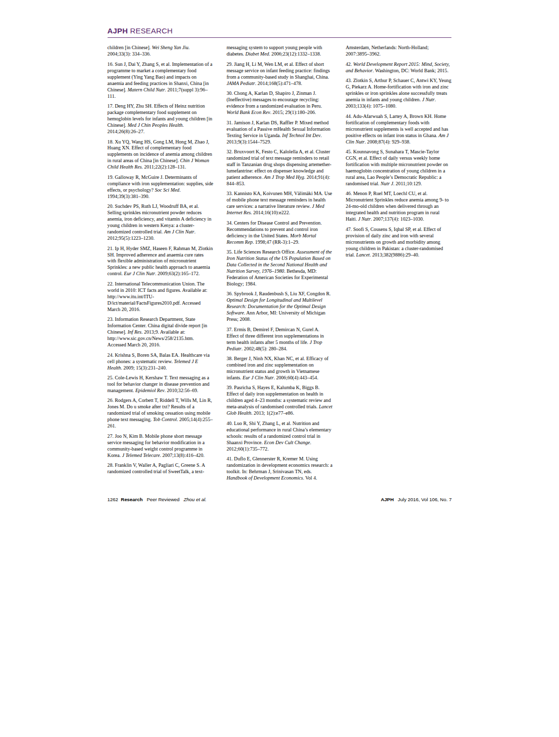AJPH RESEARCH
children [in Chinese]. Wei Sheng Yan Jiu. 2004;33(3): 334–336.
16. Sun J, Dai Y, Zhang S, et al. Implementation of a programme to market a complementary food supplement (Ying Yang Bao) and impacts on anaemia and feeding practices in Shanxi, China [in Chinese]. Matern Child Nutr. 2011;7(suppl 3):96–111.
17. Deng HY, Zhu SH. Effects of Heinz nutrition package complementary food supplement on hemoglobin levels for infants and young children [in Chinese]. Med J Chin Peoples Health. 2014;26(8):26–27.
18. Xu YQ, Wang HS, Gong LM, Hong M, Zhao J, Huang XN. Effect of complementary food supplements on incidence of anemia among children in rural areas of China [in Chinese]. Chin J Woman Child Health Res. 2011;22(2):128–131.
19. Galloway R, McGuire J. Determinants of compliance with iron supplementation: supplies, side effects, or psychology? Soc Sci Med. 1994;39(3):381–390.
20. Suchdev PS, Ruth LJ, Woodruff BA, et al. Selling sprinkles micronutrient powder reduces anemia, iron deficiency, and vitamin A deficiency in young children in western Kenya: a cluster-randomized controlled trial. Am J Clin Nutr. 2012;95(5):1223–1230.
21. Ip H, Hyder SMZ, Haseen F, Rahman M, Zlotkin SH. Improved adherence and anaemia cure rates with flexible administration of micronutrient Sprinkles: a new public health approach to anaemia control. Eur J Clin Nutr. 2009;63(2):165–172.
22. International Telecommunication Union. The world in 2010: ICT facts and figures. Available at: http://www.itu.int/ITU-D/ict/material/FactsFigures2010.pdf. Accessed March 20, 2016.
23. Information Research Department, State Information Center. China digital divide report [in Chinese]. Inf Res. 2013;9. Available at: http://www.sic.gov.cn/News/258/2135.htm. Accessed March 20, 2016.
24. Krishna S, Boren SA, Balas EA. Healthcare via cell phones: a systematic review. Telemed J E Health. 2009; 15(3):231–240.
25. Cole-Lewis H, Kershaw T. Text messaging as a tool for behavior changer in disease prevention and management. Epidemiol Rev. 2010;32:56–69.
26. Rodgers A, Corbett T, Riddell T, Wills M, Lin R, Jones M. Do u smoke after txt? Results of a randomized trial of smoking cessation using mobile phone text messaging. Tob Control. 2005;14(4):255–261.
27. Joo N, Kim B. Mobile phone short message service messaging for behavior modification in a community-based weight control programme in Korea. J Telemed Telecare. 2007;13(8):416–420.
28. Franklin V, Waller A, Pagliari C, Greene S. A randomized controlled trial of SweetTalk, a text-messaging system to support young people with diabetes. Diabet Med. 2006;23(12):1332–1338.
29. Jiang H, Li M, Wen LM, et al. Effect of short message service on infant feeding practice: findings from a community-based study in Shanghai, China. JAMA Pediatr. 2014;168(5):471–478.
30. Chong A, Karlan D, Shapiro J, Zinman J. (Ineffective) messages to encourage recycling: evidence from a randomized evaluation in Peru. World Bank Econ Rev. 2015; 29(1):180–206.
31. Jamison J, Karlan DS, Raffler P. Mixed method evaluation of a Passive mHealth Sexual Information Texting Service in Uganda. Inf Technol Int Dev. 2013;9(3):1544–7529.
32. Bruxvoort K, Festo C, Kalolella A, et al. Cluster randomized trial of text message reminders to retail staff in Tanzanian drug shops dispensing artemether-lumefantrine: effect on dispenser knowledge and patient adherence. Am J Trop Med Hyg. 2014;91(4): 844–853.
33. Kannisto KA, Koivunen MH, Välimäki MA. Use of mobile phone text message reminders in health care services: a narrative literature review. J Med Internet Res. 2014;16(10):e222.
34. Centers for Disease Control and Prevention. Recommendations to prevent and control iron deficiency in the United States. Morb Mortal Recomm Rep. 1998;47 (RR-3):1–29.
35. Life Sciences Research Office. Assessment of the Iron Nutrition Status of the US Population Based on Data Collected in the Second National Health and Nutrition Survey, 1976–1980. Bethesda, MD: Federation of American Societies for Experimental Biology; 1984.
36. Spybrook J, Raudenbush S, Liu XF, Congdon R. Optimal Design for Longitudinal and Multilevel Research: Documentation for the Optimal Design Software. Ann Arbor, MI: University of Michigan Press; 2008.
37. Ermis B, Demirel F, Demircan N, Gurel A. Effect of three different iron supplementations in term health infants after 5 months of life. J Trop Pediatr. 2002;48(5): 280–284.
38. Berger J, Ninh NX, Khan NC, et al. Efficacy of combined iron and zinc supplementation on micronutrient status and growth in Vietnamese infants. Eur J Clin Nutr. 2006;60(4):443–454.
39. Pasricha S, Hayes E, Kalumba K, Biggs B. Effect of daily iron supplementation on health in children aged 4–23 months: a systematic review and meta-analysis of randomised controlled trials. Lancet Glob Health. 2013; 1(2):e77–e86.
40. Luo R, Shi Y, Zhang L, et al. Nutrition and educational performance in rural China’s elementary schools: results of a randomized control trial in Shaanxi Province. Econ Dev Cult Change. 2012;60(1):735–772.
41. Duflo E, Glennerster R, Kremer M. Using randomization in development economics research: a toolkit. In: Behrman J, Srinivasan TN, eds. Handbook of Development Economics. Vol 4. Amsterdam, Netherlands: North-Holland; 2007:3895–3962.
42. World Development Report 2015: Mind, Society, and Behavior. Washington, DC: World Bank; 2015.
43. Zlotkin S, Arthur P, Schauer C, Antwi KY, Yeung G, Piekarz A. Home-fortification with iron and zinc sprinkles or iron sprinkles alone successfully treats anemia in infants and young children. J Nutr. 2003;133(4): 1075–1080.
44. Adu-Afarwuah S, Lartey A, Brown KH. Home fortification of complementary foods with micronutrient supplements is well accepted and has positive effects on infant iron status in Ghana. Am J Clin Nutr. 2008;87(4): 929–938.
45. Kounnavong S, Sunahara T, Mascie-Taylor CGN, et al. Effect of daily versus weekly home fortification with multiple micronutrient powder on haemoglobin concentration of young children in a rural area, Lao People’s Democratic Republic: a randomised trial. Nutr J. 2011;10:129.
46. Menon P, Ruel MT, Loechl CU, et al. Micronutrient Sprinkles reduce anemia among 9- to 24-mo-old children when delivered through an integrated health and nutrition program in rural Haiti. J Nutr. 2007;137(4): 1023–1030.
47. Soofi S, Cousens S, Iqbal SP, et al. Effect of provision of daily zinc and iron with several micronutrients on growth and morbidity among young children in Pakistan: a cluster-randomised trial. Lancet. 2013;382(9886):29–40.
1262 Research Peer Reviewed Zhou et al.
AJPH July 2016, Vol 106, No. 7